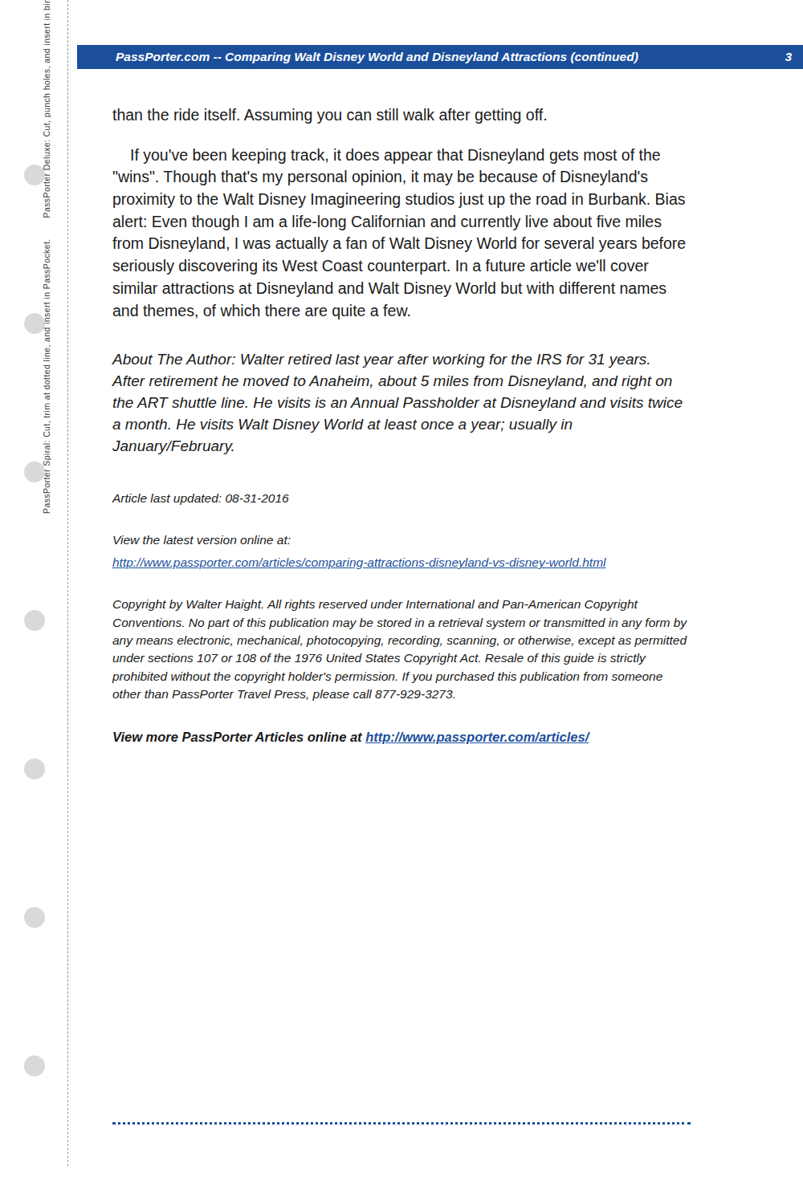PassPorter Spiral: Cut, trim at dotted line, and insert in PassPocket. PassPorter Deluxe: Cut, punch holes, and insert in binder
PassPorter.com -- Comparing Walt Disney World and Disneyland Attractions (continued) 3
than the ride itself. Assuming you can still walk after getting off.
If you've been keeping track, it does appear that Disneyland gets most of the "wins". Though that's my personal opinion, it may be because of Disneyland's proximity to the Walt Disney Imagineering studios just up the road in Burbank. Bias alert: Even though I am a life-long Californian and currently live about five miles from Disneyland, I was actually a fan of Walt Disney World for several years before seriously discovering its West Coast counterpart. In a future article we'll cover similar attractions at Disneyland and Walt Disney World but with different names and themes, of which there are quite a few.
About The Author: Walter retired last year after working for the IRS for 31 years. After retirement he moved to Anaheim, about 5 miles from Disneyland, and right on the ART shuttle line. He visits is an Annual Passholder at Disneyland and visits twice a month. He visits Walt Disney World at least once a year; usually in January/February.
Article last updated: 08-31-2016
View the latest version online at:
http://www.passporter.com/articles/comparing-attractions-disneyland-vs-disney-world.html
Copyright by Walter Haight. All rights reserved under International and Pan-American Copyright Conventions. No part of this publication may be stored in a retrieval system or transmitted in any form by any means electronic, mechanical, photocopying, recording, scanning, or otherwise, except as permitted under sections 107 or 108 of the 1976 United States Copyright Act. Resale of this guide is strictly prohibited without the copyright holder's permission. If you purchased this publication from someone other than PassPorter Travel Press, please call 877-929-3273.
View more PassPorter Articles online at http://www.passporter.com/articles/